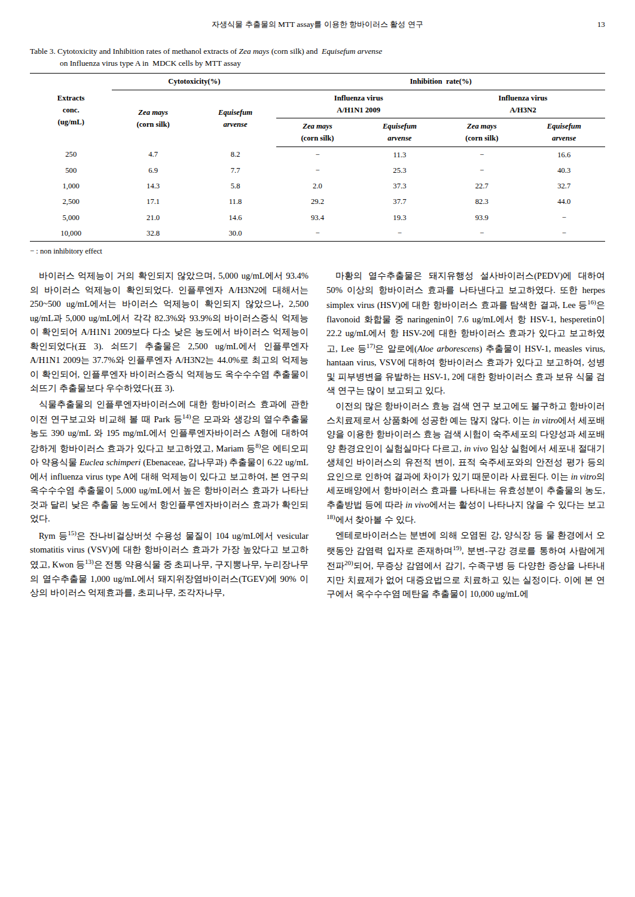자생식물 추출물의 MTT assay를 이용한 항바이러스 활성 연구 13
Table 3. Cytotoxicity and Inhibition rates of methanol extracts of Zea mays (corn silk) and Equisefum arvense on Influenza virus type A in MDCK cells by MTT assay
| Extracts conc. (ug/mL) | Cytotoxicity(%) | Inhibition rate(%) |
| --- | --- | --- |
| Zea mays (corn silk) | Equisefum arvense | Influenza virus A/H1N1 2009 | Influenza virus A/H3N2 |
| Zea mays (corn silk) | Equisefum arvense | Zea mays (corn silk) | Equisefum arvense |
| 250 | 4.7 | 8.2 | − | 11.3 | − | 16.6 |
| 500 | 6.9 | 7.7 | − | 25.3 | − | 40.3 |
| 1,000 | 14.3 | 5.8 | 2.0 | 37.3 | 22.7 | 32.7 |
| 2,500 | 17.1 | 11.8 | 29.2 | 37.7 | 82.3 | 44.0 |
| 5,000 | 21.0 | 14.6 | 93.4 | 19.3 | 93.9 | − |
| 10,000 | 32.8 | 30.0 | − | − | − | − |
− : non inhibitory effect
바이러스 억제능이 거의 확인되지 않았으며, 5,000 ug/mL에서 93.4%의 바이러스 억제능이 확인되었다. 인플루엔자 A/H3N2에 대해서는 250~500 ug/mL에서는 바이러스 억제능이 확인되지 않았으나, 2,500 ug/mL과 5,000 ug/mL에서 각각 82.3%와 93.9%의 바이러스증식 억제능이 확인되어 A/H1N1 2009보다 다소 낮은 농도에서 바이러스 억제능이 확인되었다(표 3). 쇠뜨기 추출물은 2,500 ug/mL에서 인플루엔자 A/H1N1 2009는 37.7%와 인플루엔자 A/H3N2는 44.0%로 최고의 억제능이 확인되어, 인플루엔자 바이러스증식 억제능도 옥수수수염 추출물이 쇠뜨기 추출물보다 우수하였다(표 3).
식물추출물의 인플루엔자바이러스에 대한 항바이러스 효과에 관한 이전 연구보고와 비교해 볼 때 Park 등14)은 모과와 생강의 열수추출물 농도 390 ug/mL 와 195 mg/mL에서 인플루엔자바이러스 A형에 대하여 강하게 항바이러스 효과가 있다고 보고하였고, Mariam 등8)은 에티오피아 약용식물 Euclea schimperi (Ebenaceae, 감나무과) 추출물이 6.22 ug/mL에서 influenza virus type A에 대해 억제능이 있다고 보고하여, 본 연구의 옥수수수염 추출물이 5,000 ug/mL에서 높은 항바이러스 효과가 나타난 것과 달리 낮은 추출물 농도에서 항인플루엔자바이러스 효과가 확인되었다.
Rym 등15)은 잔나비걸상버섯 수용성 물질이 104 ug/mL에서 vesicular stomatitis virus (VSV)에 대한 항바이러스 효과가 가장 높았다고 보고하였고, Kwon 등13)은 전통 약용식물 중 초피나무, 구지뽕나무, 누리장나무의 열수추출물 1,000 ug/mL에서 돼지위장염바이러스(TGEV)에 90% 이상의 바이러스 억제효과를, 초피나무, 조각자나무,
마황의 열수추출물은 돼지유행성 설사바이러스(PEDV)에 대하여 50% 이상의 항바이러스 효과를 나타낸다고 보고하였다. 또한 herpes simplex virus (HSV)에 대한 항바이러스 효과를 탐색한 결과, Lee 등16)은 flavonoid 화합물 중 naringenin이 7.6 ug/mL에서 항 HSV-1, hesperetin이 22.2 ug/mL에서 항 HSV-2에 대한 항바이러스 효과가 있다고 보고하였고, Lee 등17)은 알로에(Aloe arborescens) 추출물이 HSV-1, measles virus, hantaan virus, VSV에 대하여 항바이러스 효과가 있다고 보고하여, 성병 및 피부병변을 유발하는 HSV-1, 2에 대한 항바이러스 효과 보유 식물 검색 연구는 많이 보고되고 있다.
이전의 많은 항바이러스 효능 검색 연구 보고에도 불구하고 항바이러스치료제로서 상품화에 성공한 예는 많지 않다. 이는 in vitro에서 세포배양을 이용한 항바이러스 효능 검색 시험이 숙주세포의 다양성과 세포배양 환경요인이 실험실마다 다르고, in vivo 임상 실험에서 세포내 절대기생체인 바이러스의 유전적 변이, 표적 숙주세포와의 안전성 평가 등의 요인으로 인하여 결과에 차이가 있기 때문이라 사료된다. 이는 in vitro의 세포배양에서 항바이러스 효과를 나타내는 유효성분이 추출물의 농도, 추출방법 등에 따라 in vivo에서는 활성이 나타나지 않을 수 있다는 보고18)에서 찾아볼 수 있다.
엔테로바이러스는 분변에 의해 오염된 강, 양식장 등 물 환경에서 오랫동안 감염력 입자로 존재하며19), 분변-구강 경로를 통하여 사람에게 전파20)되어, 무증상 감염에서 감기, 수족구병 등 다양한 증상을 나타내지만 치료제가 없어 대증요법으로 치료하고 있는 실정이다. 이에 본 연구에서 옥수수수염 메탄올 추출물이 10,000 ug/mL에